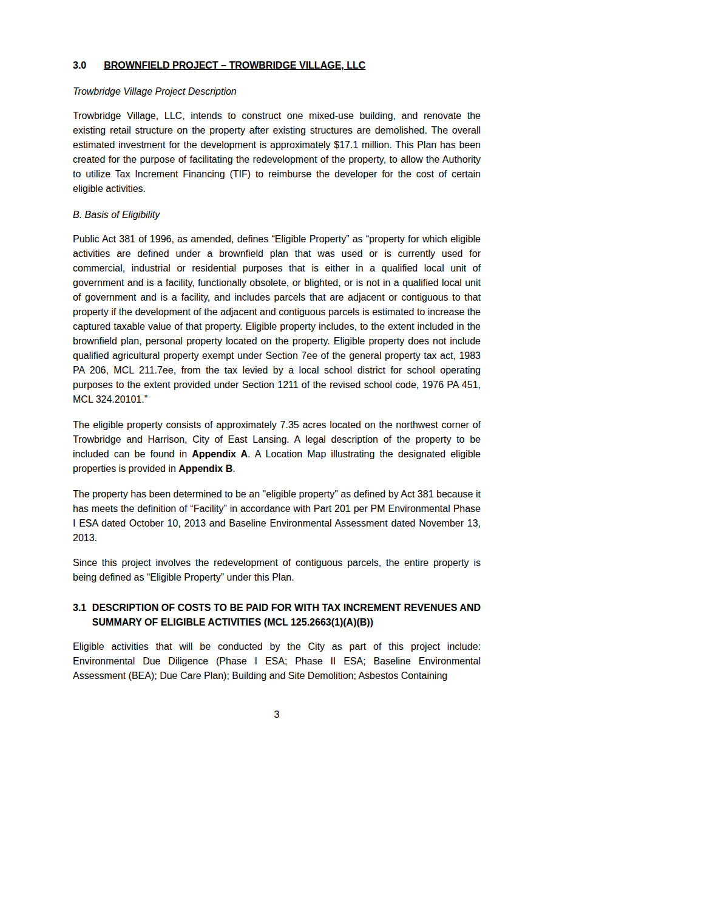3.0 BROWNFIELD PROJECT – TROWBRIDGE VILLAGE, LLC
Trowbridge Village Project Description
Trowbridge Village, LLC, intends to construct one mixed-use building, and renovate the existing retail structure on the property after existing structures are demolished. The overall estimated investment for the development is approximately $17.1 million. This Plan has been created for the purpose of facilitating the redevelopment of the property, to allow the Authority to utilize Tax Increment Financing (TIF) to reimburse the developer for the cost of certain eligible activities.
B. Basis of Eligibility
Public Act 381 of 1996, as amended, defines “Eligible Property” as “property for which eligible activities are defined under a brownfield plan that was used or is currently used for commercial, industrial or residential purposes that is either in a qualified local unit of government and is a facility, functionally obsolete, or blighted, or is not in a qualified local unit of government and is a facility, and includes parcels that are adjacent or contiguous to that property if the development of the adjacent and contiguous parcels is estimated to increase the captured taxable value of that property. Eligible property includes, to the extent included in the brownfield plan, personal property located on the property. Eligible property does not include qualified agricultural property exempt under Section 7ee of the general property tax act, 1983 PA 206, MCL 211.7ee, from the tax levied by a local school district for school operating purposes to the extent provided under Section 1211 of the revised school code, 1976 PA 451, MCL 324.20101.”
The eligible property consists of approximately 7.35 acres located on the northwest corner of Trowbridge and Harrison, City of East Lansing. A legal description of the property to be included can be found in Appendix A. A Location Map illustrating the designated eligible properties is provided in Appendix B.
The property has been determined to be an "eligible property" as defined by Act 381 because it has meets the definition of “Facility” in accordance with Part 201 per PM Environmental Phase I ESA dated October 10, 2013 and Baseline Environmental Assessment dated November 13, 2013.
Since this project involves the redevelopment of contiguous parcels, the entire property is being defined as “Eligible Property” under this Plan.
3.1 DESCRIPTION OF COSTS TO BE PAID FOR WITH TAX INCREMENT REVENUES AND SUMMARY OF ELIGIBLE ACTIVITIES (MCL 125.2663(1)(A)(B))
Eligible activities that will be conducted by the City as part of this project include: Environmental Due Diligence (Phase I ESA; Phase II ESA; Baseline Environmental Assessment (BEA); Due Care Plan); Building and Site Demolition; Asbestos Containing
3